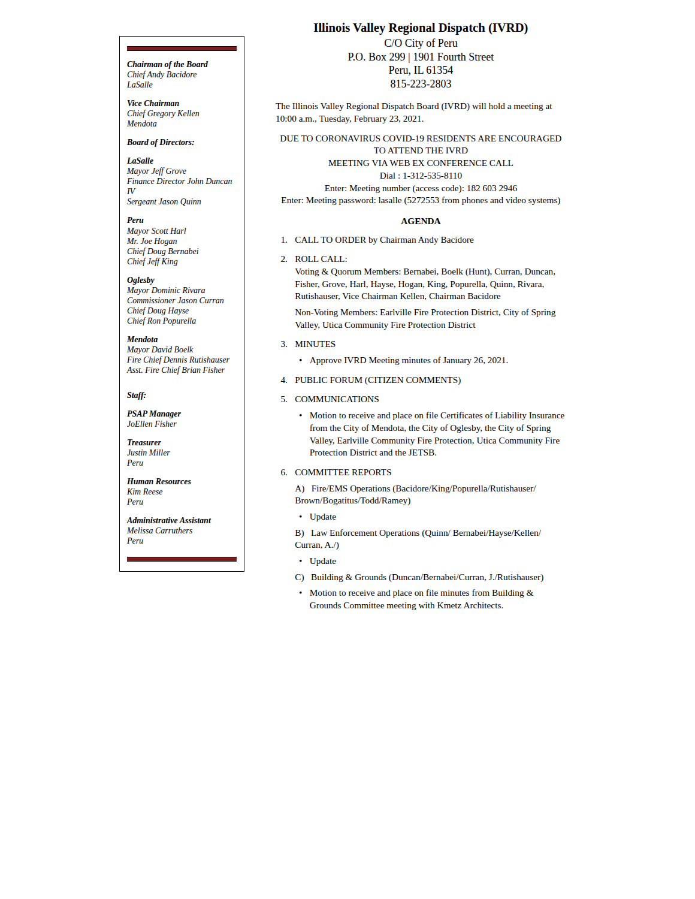Chairman of the Board
Chief Andy Bacidore
LaSalle
Vice Chairman
Chief Gregory Kellen
Mendota
Board of Directors:
LaSalle
Mayor Jeff Grove
Finance Director John Duncan IV
Sergeant Jason Quinn
Peru
Mayor Scott Harl
Mr. Joe Hogan
Chief Doug Bernabei
Chief Jeff King
Oglesby
Mayor Dominic Rivara
Commissioner Jason Curran
Chief Doug Hayse
Chief Ron Popurella
Mendota
Mayor David Boelk
Fire Chief Dennis Rutishauser
Asst. Fire Chief Brian Fisher
Staff:
PSAP Manager
JoEllen Fisher
Treasurer
Justin Miller
Peru
Human Resources
Kim Reese
Peru
Administrative Assistant
Melissa Carruthers
Peru
Illinois Valley Regional Dispatch (IVRD)
C/O City of Peru
P.O. Box 299 | 1901 Fourth Street
Peru, IL 61354
815-223-2803
The Illinois Valley Regional Dispatch Board (IVRD) will hold a meeting at 10:00 a.m., Tuesday, February 23, 2021.
DUE TO CORONAVIRUS COVID-19 RESIDENTS ARE ENCOURAGED TO ATTEND THE IVRD
MEETING VIA WEB EX CONFERENCE CALL
Dial : 1-312-535-8110
Enter: Meeting number (access code): 182 603 2946
Enter: Meeting password: lasalle (5272553 from phones and video systems)
AGENDA
CALL TO ORDER by Chairman Andy Bacidore
ROLL CALL:
Voting & Quorum Members: Bernabei, Boelk (Hunt), Curran, Duncan, Fisher, Grove, Harl, Hayse, Hogan, King, Popurella, Quinn, Rivara, Rutishauser, Vice Chairman Kellen, Chairman Bacidore
Non-Voting Members: Earlville Fire Protection District, City of Spring Valley, Utica Community Fire Protection District
MINUTES
Approve IVRD Meeting minutes of January 26, 2021.
PUBLIC FORUM (CITIZEN COMMENTS)
COMMUNICATIONS
Motion to receive and place on file Certificates of Liability Insurance from the City of Mendota, the City of Oglesby, the City of Spring Valley, Earlville Community Fire Protection, Utica Community Fire Protection District and the JETSB.
COMMITTEE REPORTS
A) Fire/EMS Operations (Bacidore/King/Popurella/Rutishauser/ Brown/Bogatitus/Todd/Ramey)
Update
B) Law Enforcement Operations (Quinn/ Bernabei/Hayse/Kellen/ Curran, A./)
Update
C) Building & Grounds (Duncan/Bernabei/Curran, J./Rutishauser)
Motion to receive and place on file minutes from Building & Grounds Committee meeting with Kmetz Architects.